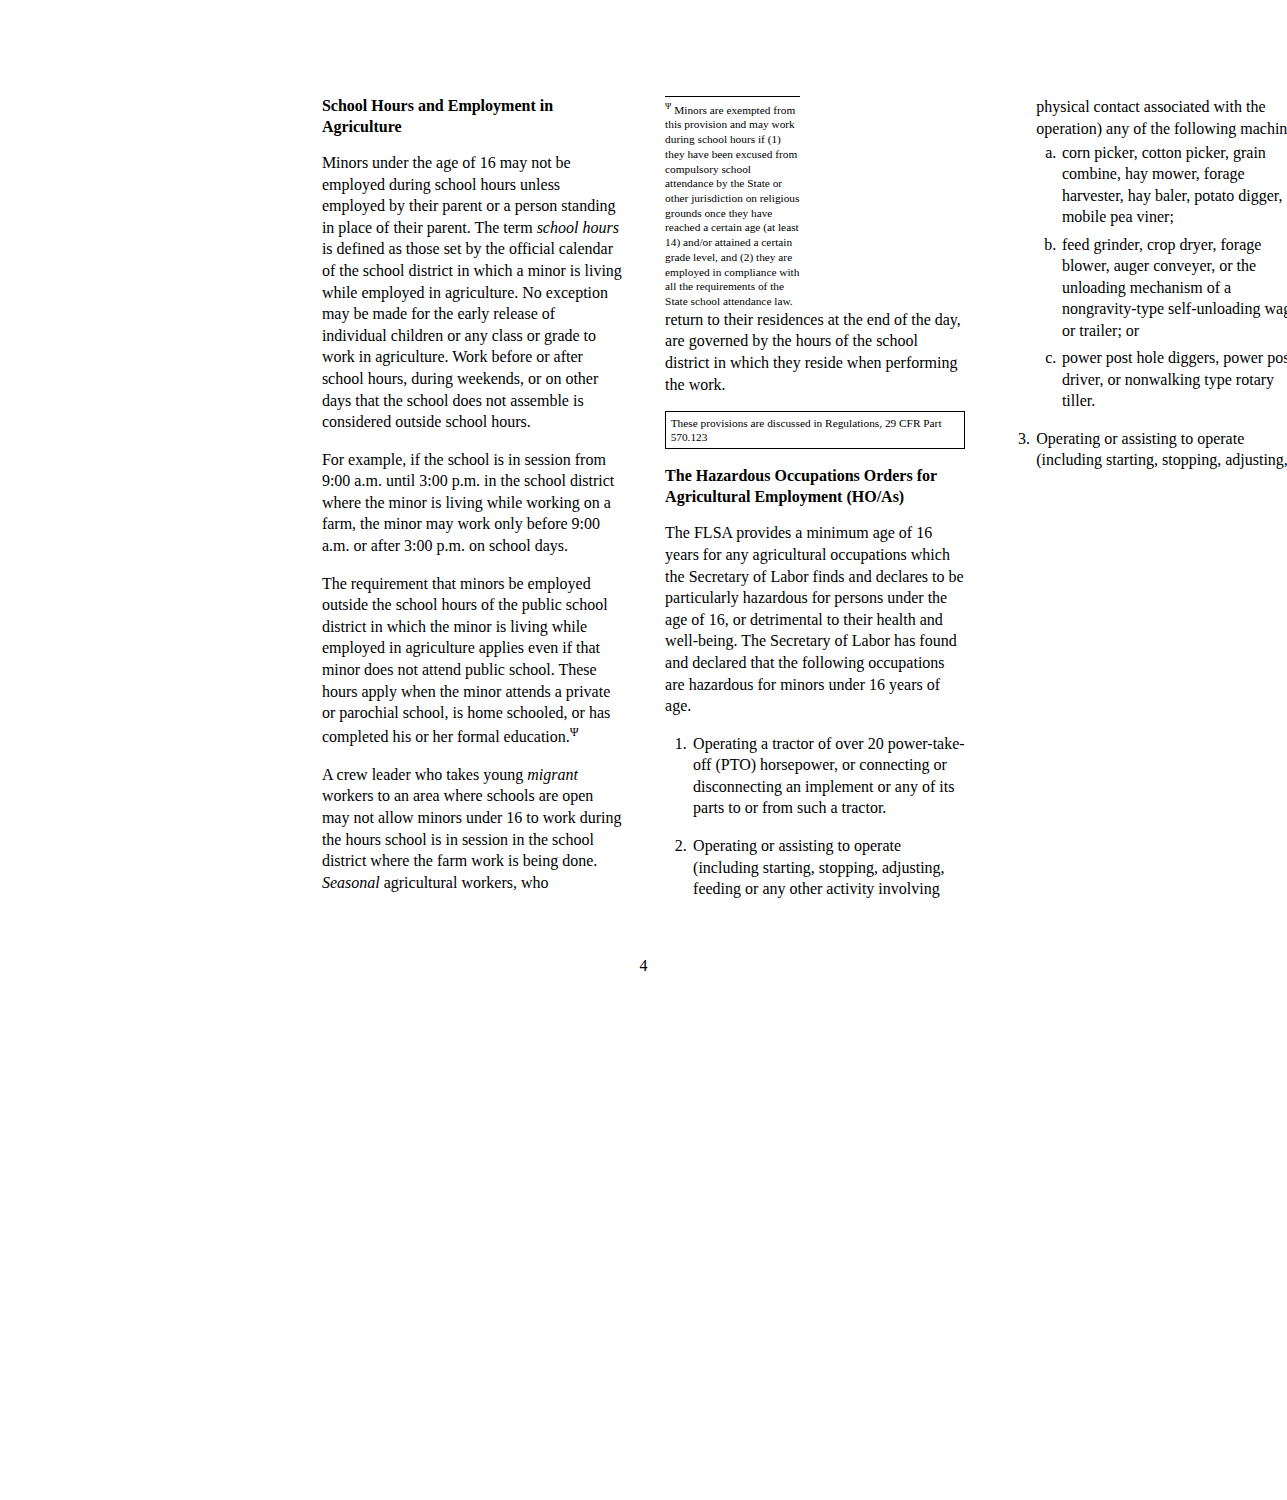School Hours and Employment in Agriculture
Minors under the age of 16 may not be employed during school hours unless employed by their parent or a person standing in place of their parent. The term school hours is defined as those set by the official calendar of the school district in which a minor is living while employed in agriculture. No exception may be made for the early release of individual children or any class or grade to work in agriculture. Work before or after school hours, during weekends, or on other days that the school does not assemble is considered outside school hours.
For example, if the school is in session from 9:00 a.m. until 3:00 p.m. in the school district where the minor is living while working on a farm, the minor may work only before 9:00 a.m. or after 3:00 p.m. on school days.
The requirement that minors be employed outside the school hours of the public school district in which the minor is living while employed in agriculture applies even if that minor does not attend public school. These hours apply when the minor attends a private or parochial school, is home schooled, or has completed his or her formal education.Ψ
A crew leader who takes young migrant workers to an area where schools are open may not allow minors under 16 to work during the hours school is in session in the school district where the farm work is being done. Seasonal agricultural workers, who
Ψ Minors are exempted from this provision and may work during school hours if (1) they have been excused from compulsory school attendance by the State or other jurisdiction on religious grounds once they have reached a certain age (at least 14) and/or attained a certain grade level, and (2) they are employed in compliance with all the requirements of the State school attendance law.
return to their residences at the end of the day, are governed by the hours of the school district in which they reside when performing the work.
These provisions are discussed in Regulations, 29 CFR Part 570.123
The Hazardous Occupations Orders for Agricultural Employment (HO/As)
The FLSA provides a minimum age of 16 years for any agricultural occupations which the Secretary of Labor finds and declares to be particularly hazardous for persons under the age of 16, or detrimental to their health and well-being. The Secretary of Labor has found and declared that the following occupations are hazardous for minors under 16 years of age.
Operating a tractor of over 20 power-take-off (PTO) horsepower, or connecting or disconnecting an implement or any of its parts to or from such a tractor.
Operating or assisting to operate (including starting, stopping, adjusting, feeding or any other activity involving physical contact associated with the operation) any of the following machines:
corn picker, cotton picker, grain combine, hay mower, forage harvester, hay baler, potato digger, mobile pea viner;
feed grinder, crop dryer, forage blower, auger conveyer, or the unloading mechanism of a nongravity-type self-unloading wagon or trailer; or
power post hole diggers, power post driver, or nonwalking type rotary tiller.
Operating or assisting to operate (including starting, stopping, adjusting,
4